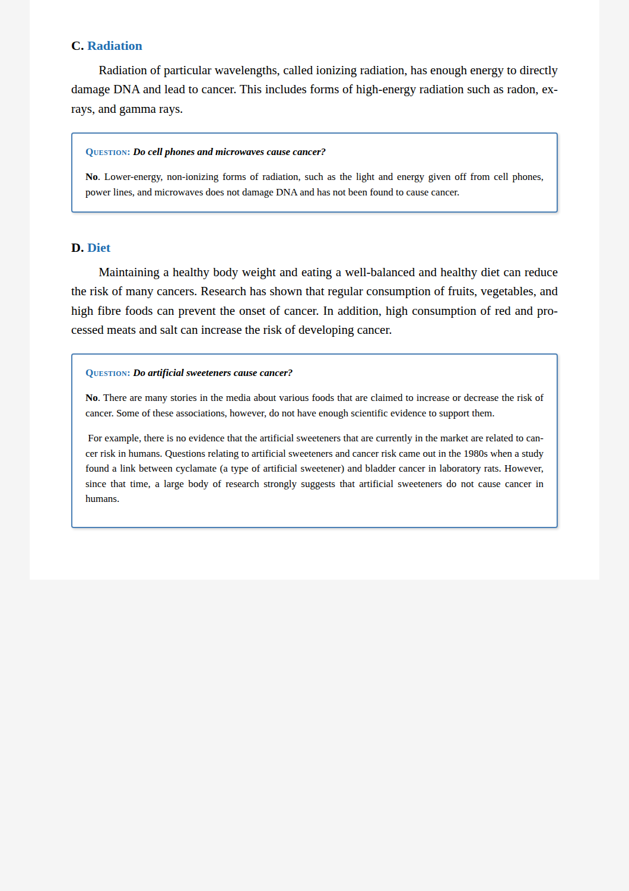C. Radiation
Radiation of particular wavelengths, called ionizing radiation, has enough energy to directly damage DNA and lead to cancer. This includes forms of high-energy radiation such as radon, ex-rays, and gamma rays.
Question: Do cell phones and microwaves cause cancer?
No. Lower-energy, non-ionizing forms of radiation, such as the light and energy given off from cell phones, power lines, and microwaves does not damage DNA and has not been found to cause cancer.
D. Diet
Maintaining a healthy body weight and eating a well-balanced and healthy diet can reduce the risk of many cancers. Research has shown that regular consumption of fruits, vegetables, and high fibre foods can prevent the onset of cancer. In addition, high consumption of red and processed meats and salt can increase the risk of developing cancer.
Question: Do artificial sweeteners cause cancer?
No. There are many stories in the media about various foods that are claimed to increase or decrease the risk of cancer. Some of these associations, however, do not have enough scientific evidence to support them.
For example, there is no evidence that the artificial sweeteners that are currently in the market are related to cancer risk in humans. Questions relating to artificial sweeteners and cancer risk came out in the 1980s when a study found a link between cyclamate (a type of artificial sweetener) and bladder cancer in laboratory rats. However, since that time, a large body of research strongly suggests that artificial sweeteners do not cause cancer in humans.